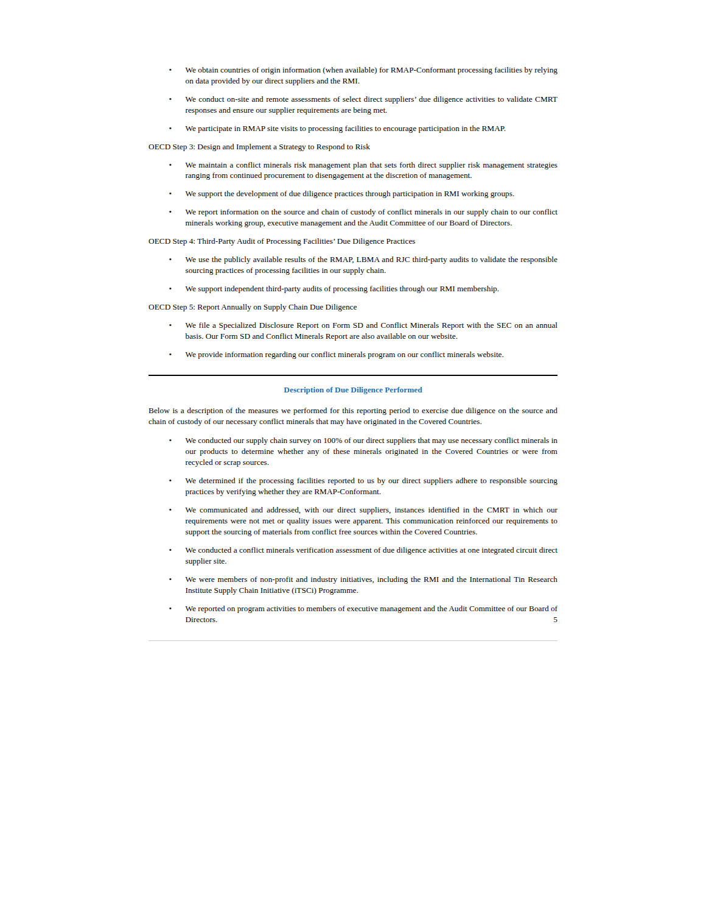• We obtain countries of origin information (when available) for RMAP-Conformant processing facilities by relying on data provided by our direct suppliers and the RMI.
• We conduct on-site and remote assessments of select direct suppliers’ due diligence activities to validate CMRT responses and ensure our supplier requirements are being met.
• We participate in RMAP site visits to processing facilities to encourage participation in the RMAP.
OECD Step 3: Design and Implement a Strategy to Respond to Risk
• We maintain a conflict minerals risk management plan that sets forth direct supplier risk management strategies ranging from continued procurement to disengagement at the discretion of management.
• We support the development of due diligence practices through participation in RMI working groups.
• We report information on the source and chain of custody of conflict minerals in our supply chain to our conflict minerals working group, executive management and the Audit Committee of our Board of Directors.
OECD Step 4: Third-Party Audit of Processing Facilities’ Due Diligence Practices
• We use the publicly available results of the RMAP, LBMA and RJC third-party audits to validate the responsible sourcing practices of processing facilities in our supply chain.
• We support independent third-party audits of processing facilities through our RMI membership.
OECD Step 5: Report Annually on Supply Chain Due Diligence
• We file a Specialized Disclosure Report on Form SD and Conflict Minerals Report with the SEC on an annual basis. Our Form SD and Conflict Minerals Report are also available on our website.
• We provide information regarding our conflict minerals program on our conflict minerals website.
Description of Due Diligence Performed
Below is a description of the measures we performed for this reporting period to exercise due diligence on the source and chain of custody of our necessary conflict minerals that may have originated in the Covered Countries.
• We conducted our supply chain survey on 100% of our direct suppliers that may use necessary conflict minerals in our products to determine whether any of these minerals originated in the Covered Countries or were from recycled or scrap sources.
• We determined if the processing facilities reported to us by our direct suppliers adhere to responsible sourcing practices by verifying whether they are RMAP-Conformant.
• We communicated and addressed, with our direct suppliers, instances identified in the CMRT in which our requirements were not met or quality issues were apparent. This communication reinforced our requirements to support the sourcing of materials from conflict free sources within the Covered Countries.
• We conducted a conflict minerals verification assessment of due diligence activities at one integrated circuit direct supplier site.
• We were members of non-profit and industry initiatives, including the RMI and the International Tin Research Institute Supply Chain Initiative (iTSCi) Programme.
• We reported on program activities to members of executive management and the Audit Committee of our Board of Directors.
5